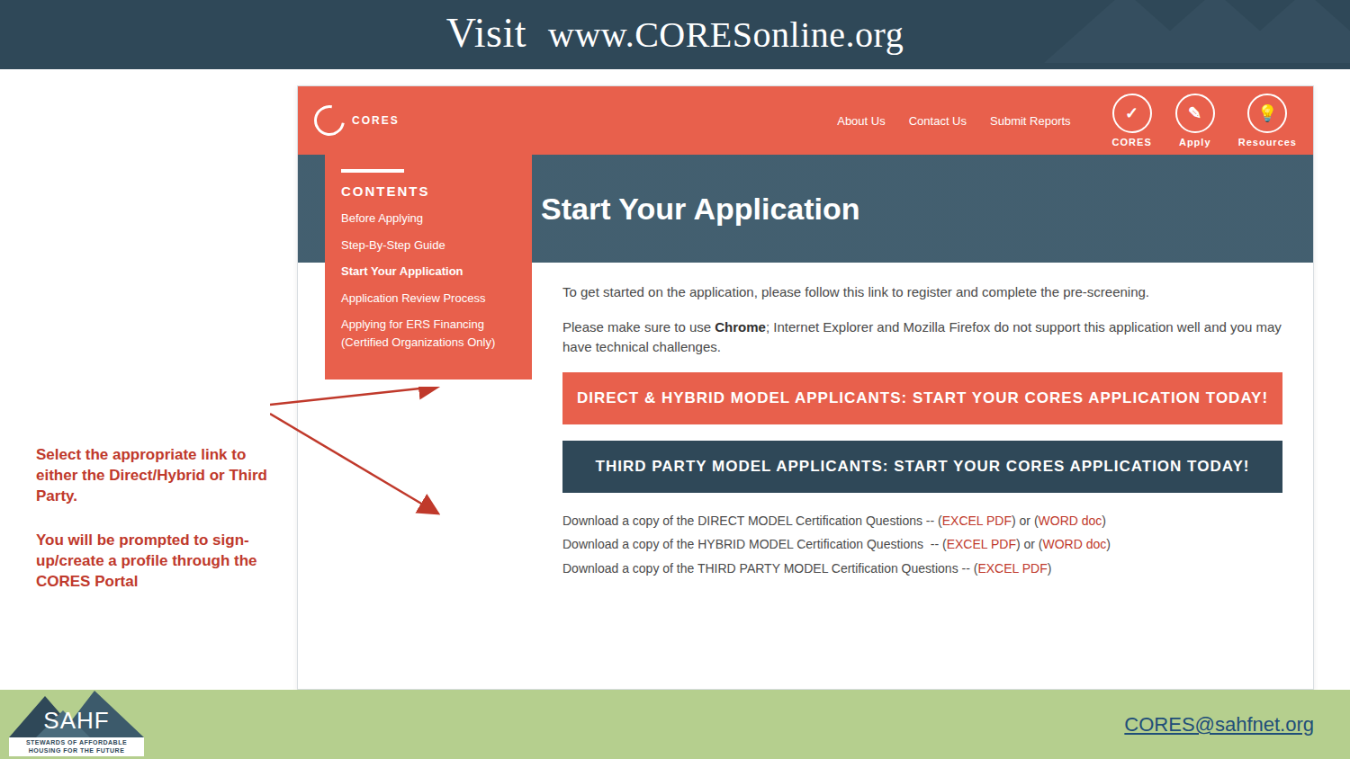Visit www.CORESonline.org
Select the appropriate link to either the Direct/Hybrid or Third Party.
You will be prompted to sign-up/create a profile through the CORES Portal
CORES
About Us Contact Us Submit Reports
✓
CORES
✎
Apply
💡
Resources
Start Your Application
CONTENTS
Before Applying
Step-By-Step Guide
Start Your Application
Application Review Process
Applying for ERS Financing (Certified Organizations Only)
To get started on the application, please follow this link to register and complete the pre-screening.
Please make sure to use Chrome; Internet Explorer and Mozilla Firefox do not support this application well and you may have technical challenges.
DIRECT & HYBRID MODEL APPLICANTS: START YOUR CORES APPLICATION TODAY! THIRD PARTY MODEL APPLICANTS: START YOUR CORES APPLICATION TODAY!
Download a copy of the DIRECT MODEL Certification Questions -- (EXCEL PDF) or (WORD doc)
Download a copy of the HYBRID MODEL Certification Questions -- (EXCEL PDF) or (WORD doc)
Download a copy of the THIRD PARTY MODEL Certification Questions -- (EXCEL PDF)
SAHF
STEWARDS OF AFFORDABLE HOUSING FOR THE FUTURE
CORES@sahfnet.org